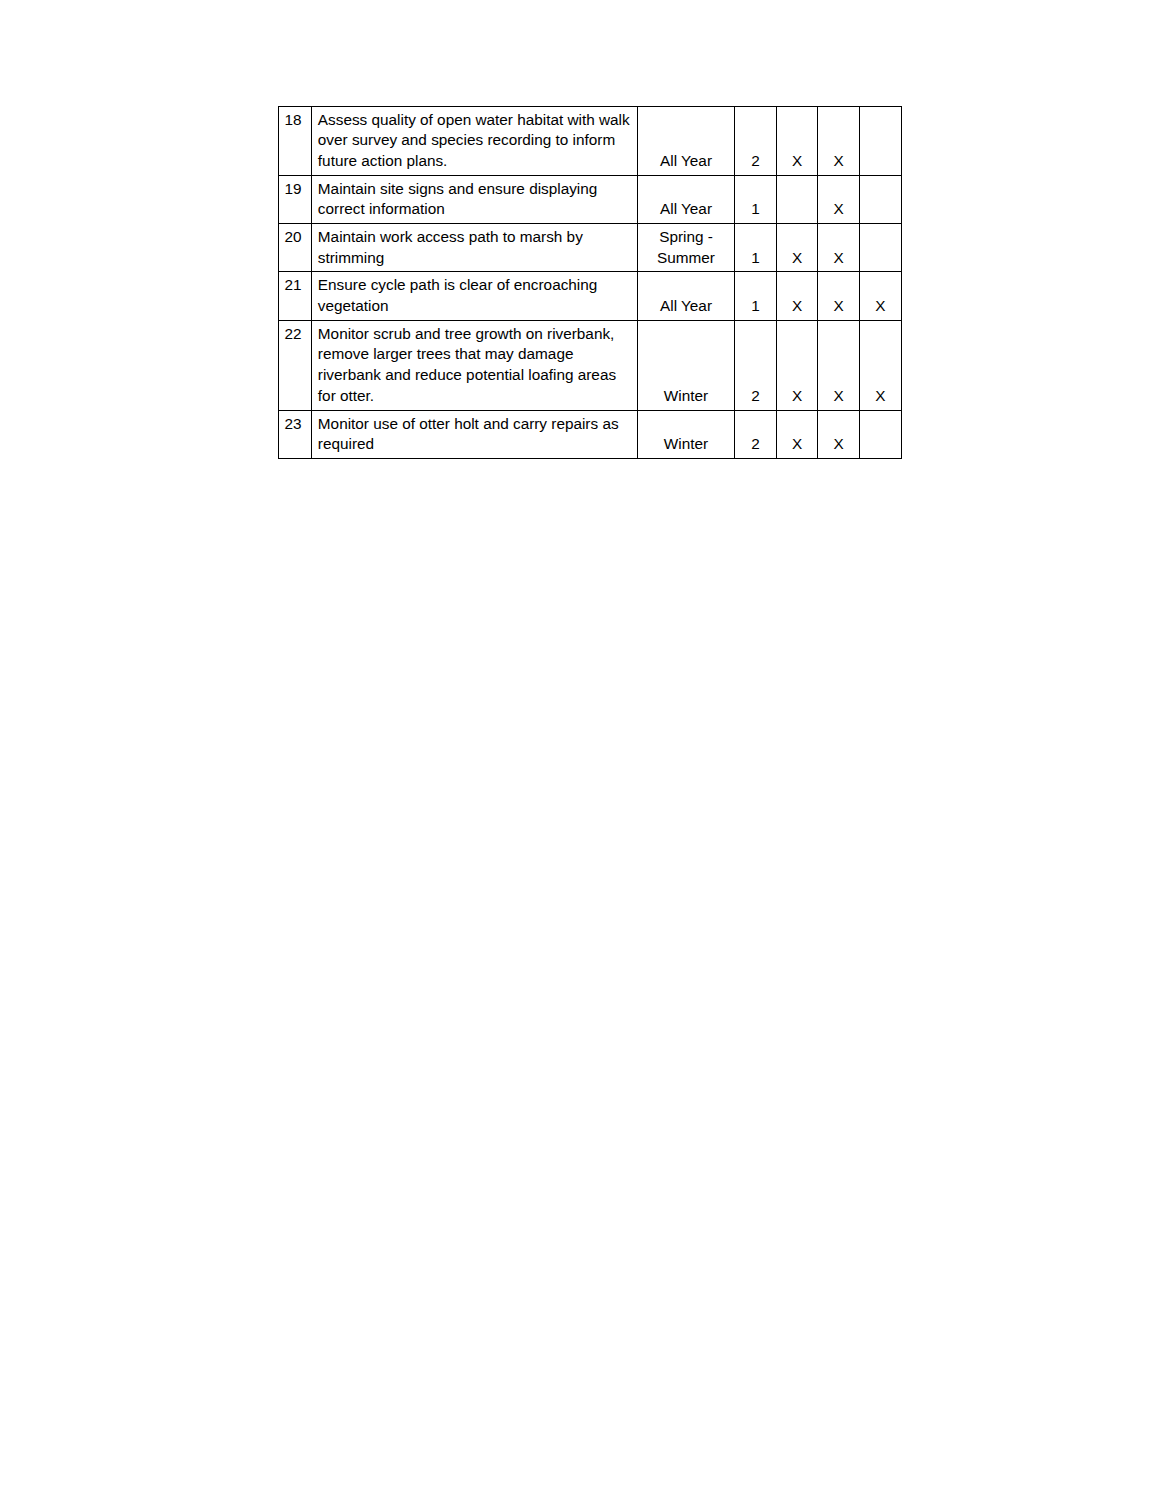| 18 | Assess quality of open water habitat with walk over survey and species recording to inform future action plans. | All Year | 2 | X | X | |
| 19 | Maintain site signs and ensure displaying correct information | All Year | 1 | | X | |
| 20 | Maintain work access path to marsh by strimming | Spring - Summer | 1 | X | X | |
| 21 | Ensure cycle path is clear of encroaching vegetation | All Year | 1 | X | X | X |
| 22 | Monitor scrub and tree growth on riverbank, remove larger trees that may damage riverbank and reduce potential loafing areas for otter. | Winter | 2 | X | X | X |
| 23 | Monitor use of otter holt and carry repairs as required | Winter | 2 | X | X | |